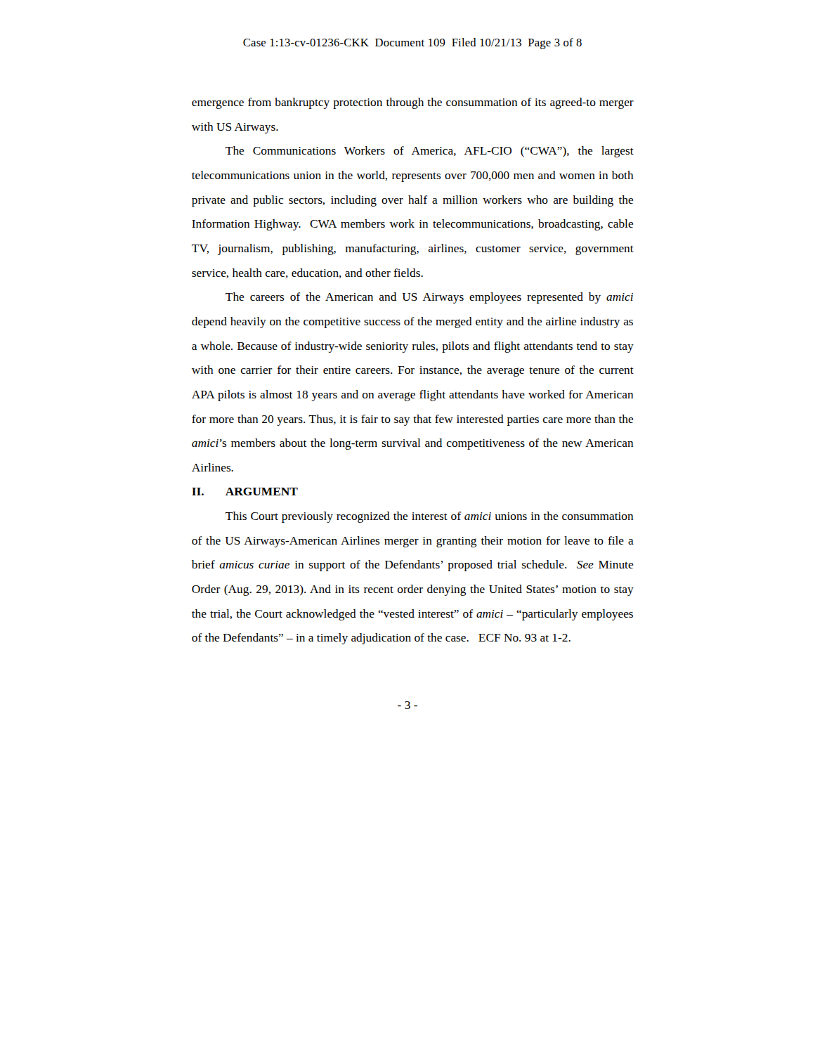Case 1:13-cv-01236-CKK Document 109 Filed 10/21/13 Page 3 of 8
emergence from bankruptcy protection through the consummation of its agreed-to merger with US Airways.
The Communications Workers of America, AFL-CIO (“CWA”), the largest telecommunications union in the world, represents over 700,000 men and women in both private and public sectors, including over half a million workers who are building the Information Highway. CWA members work in telecommunications, broadcasting, cable TV, journalism, publishing, manufacturing, airlines, customer service, government service, health care, education, and other fields.
The careers of the American and US Airways employees represented by amici depend heavily on the competitive success of the merged entity and the airline industry as a whole. Because of industry-wide seniority rules, pilots and flight attendants tend to stay with one carrier for their entire careers. For instance, the average tenure of the current APA pilots is almost 18 years and on average flight attendants have worked for American for more than 20 years. Thus, it is fair to say that few interested parties care more than the amici’s members about the long-term survival and competitiveness of the new American Airlines.
II. ARGUMENT
This Court previously recognized the interest of amici unions in the consummation of the US Airways-American Airlines merger in granting their motion for leave to file a brief amicus curiae in support of the Defendants’ proposed trial schedule. See Minute Order (Aug. 29, 2013). And in its recent order denying the United States’ motion to stay the trial, the Court acknowledged the “vested interest” of amici – “particularly employees of the Defendants” – in a timely adjudication of the case. ECF No. 93 at 1-2.
- 3 -